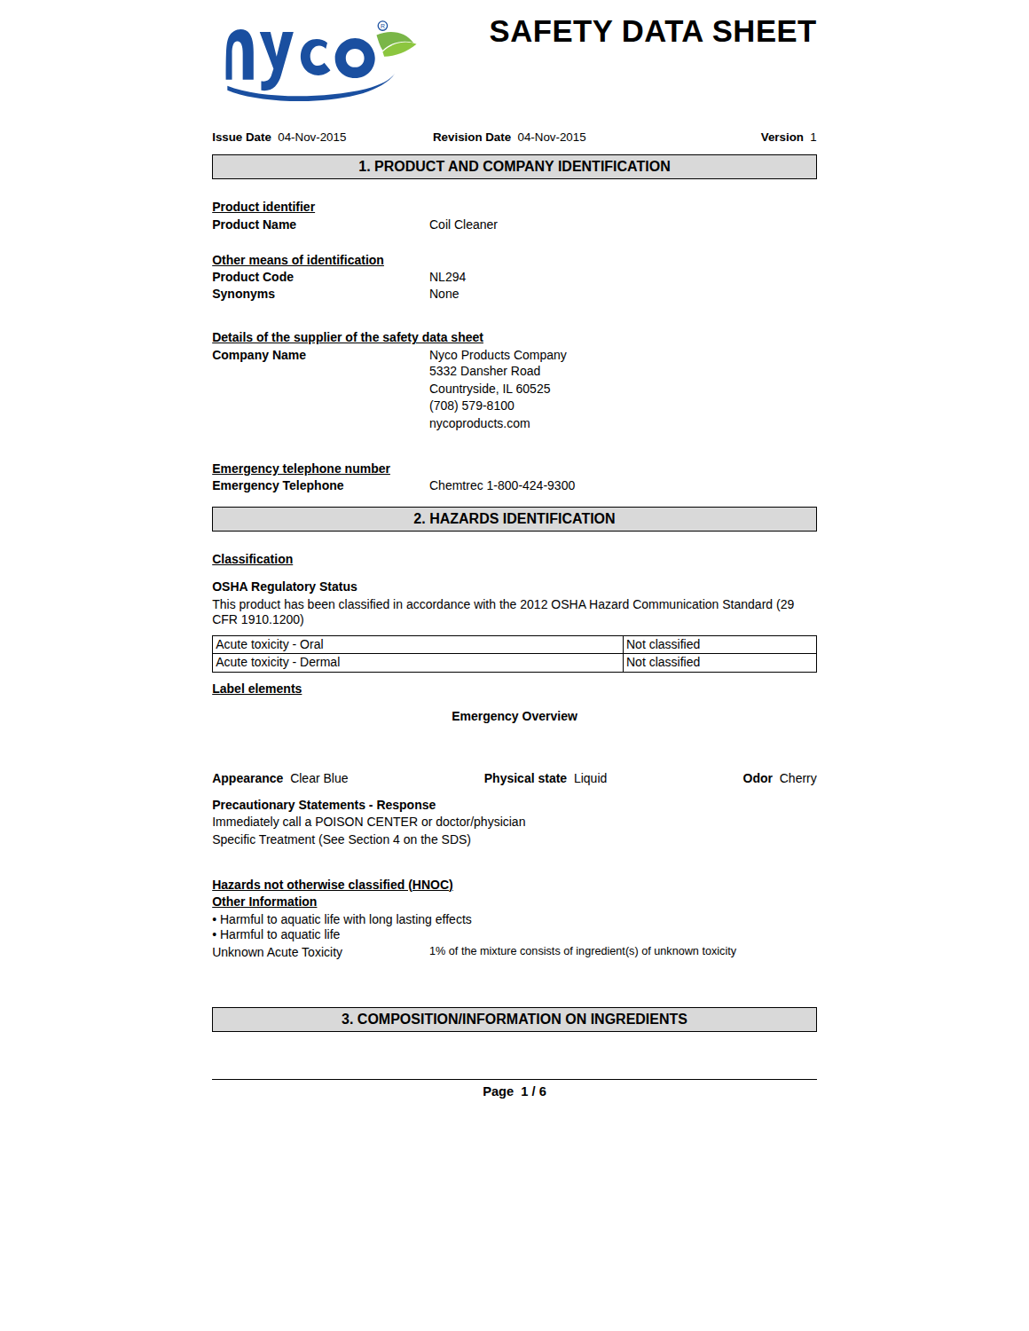R
SAFETY DATA SHEET
Issue Date 04-Nov-2015
Revision Date 04-Nov-2015
Version 1
1. PRODUCT AND COMPANY IDENTIFICATION
Product identifier
Product Name
Coil Cleaner
Other means of identification
Product Code
NL294
Synonyms
None
Details of the supplier of the safety data sheet
Company Name
Nyco Products Company
5332 Dansher Road
Countryside, IL 60525
(708) 579-8100
nycoproducts.com
Emergency telephone number
Emergency Telephone
Chemtrec 1-800-424-9300
2. HAZARDS IDENTIFICATION
Classification
OSHA Regulatory Status
This product has been classified in accordance with the 2012 OSHA Hazard Communication Standard (29 CFR 1910.1200)
| Acute toxicity - Oral | Not classified |
| Acute toxicity - Dermal | Not classified |
Label elements
Emergency Overview
Appearance Clear Blue
Physical state Liquid
Odor Cherry
Precautionary Statements - Response
Immediately call a POISON CENTER or doctor/physician
Specific Treatment (See Section 4 on the SDS)
Hazards not otherwise classified (HNOC)
Other Information
• Harmful to aquatic life with long lasting effects
• Harmful to aquatic life
Unknown Acute Toxicity
1% of the mixture consists of ingredient(s) of unknown toxicity
3. COMPOSITION/INFORMATION ON INGREDIENTS
Page 1 / 6